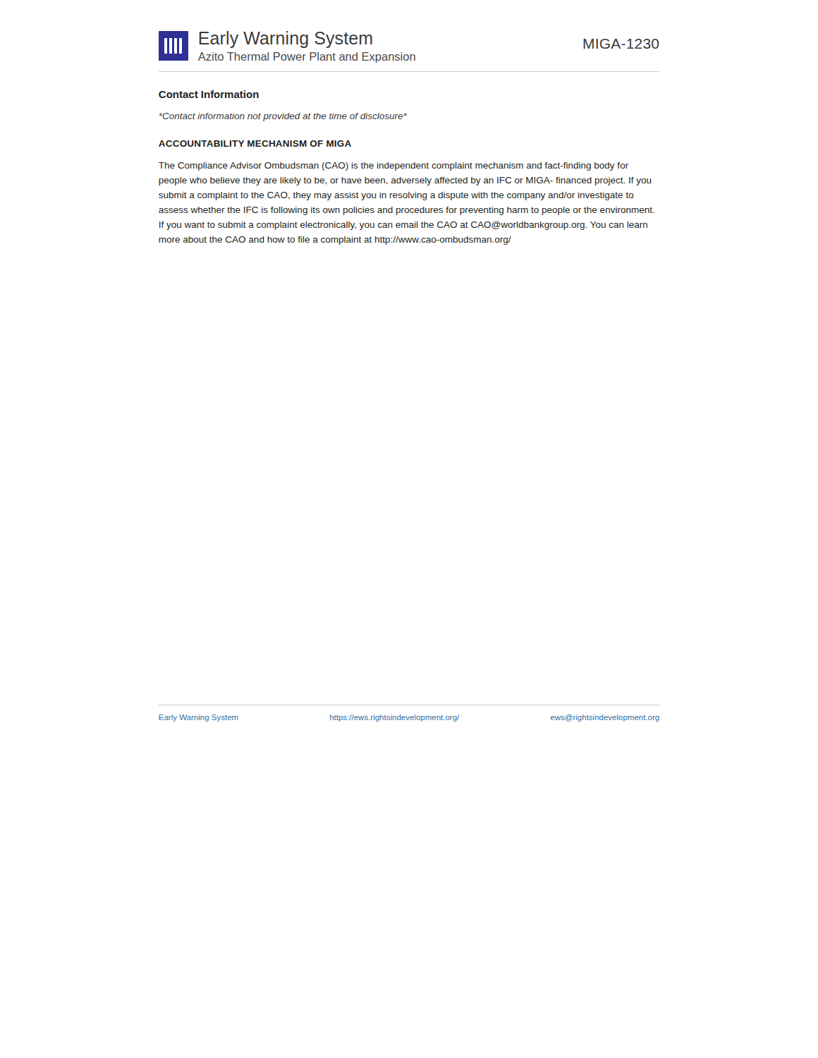Early Warning System
Azito Thermal Power Plant and Expansion
MIGA-1230
Contact Information
*Contact information not provided at the time of disclosure*
ACCOUNTABILITY MECHANISM OF MIGA
The Compliance Advisor Ombudsman (CAO) is the independent complaint mechanism and fact-finding body for people who believe they are likely to be, or have been, adversely affected by an IFC or MIGA- financed project. If you submit a complaint to the CAO, they may assist you in resolving a dispute with the company and/or investigate to assess whether the IFC is following its own policies and procedures for preventing harm to people or the environment. If you want to submit a complaint electronically, you can email the CAO at CAO@worldbankgroup.org. You can learn more about the CAO and how to file a complaint at http://www.cao-ombudsman.org/
Early Warning System
https://ews.rightsindevelopment.org/
ews@rightsindevelopment.org